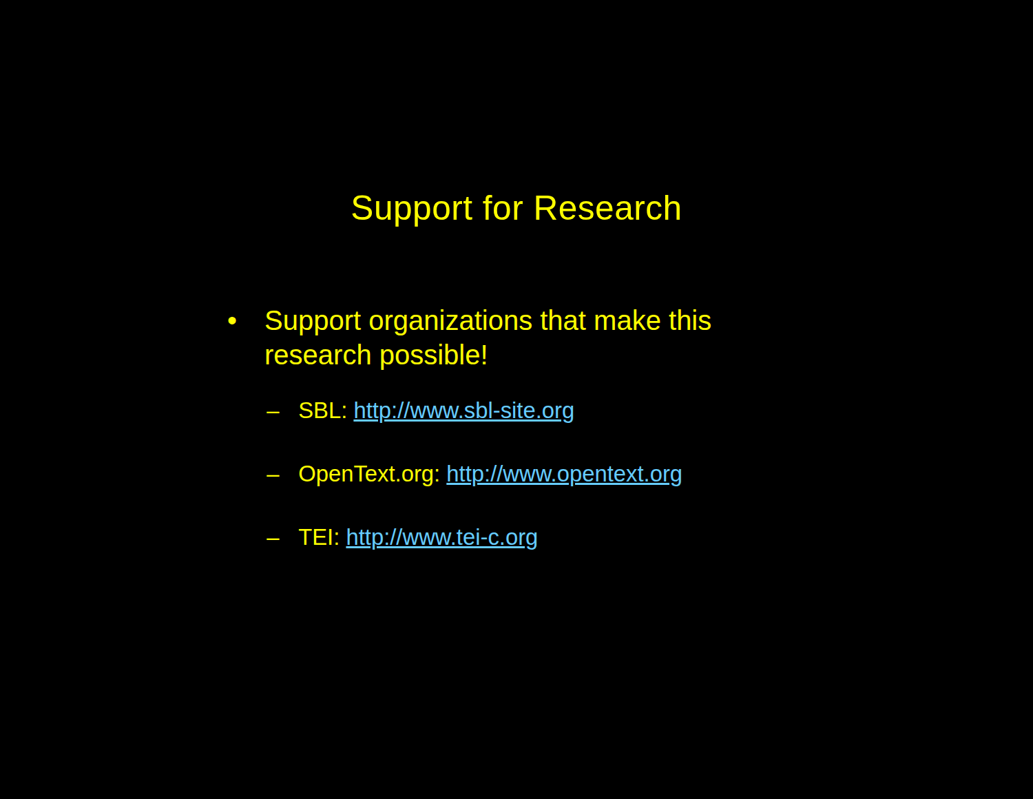Support for Research
Support organizations that make this research possible!
SBL: http://www.sbl-site.org
OpenText.org: http://www.opentext.org
TEI: http://www.tei-c.org